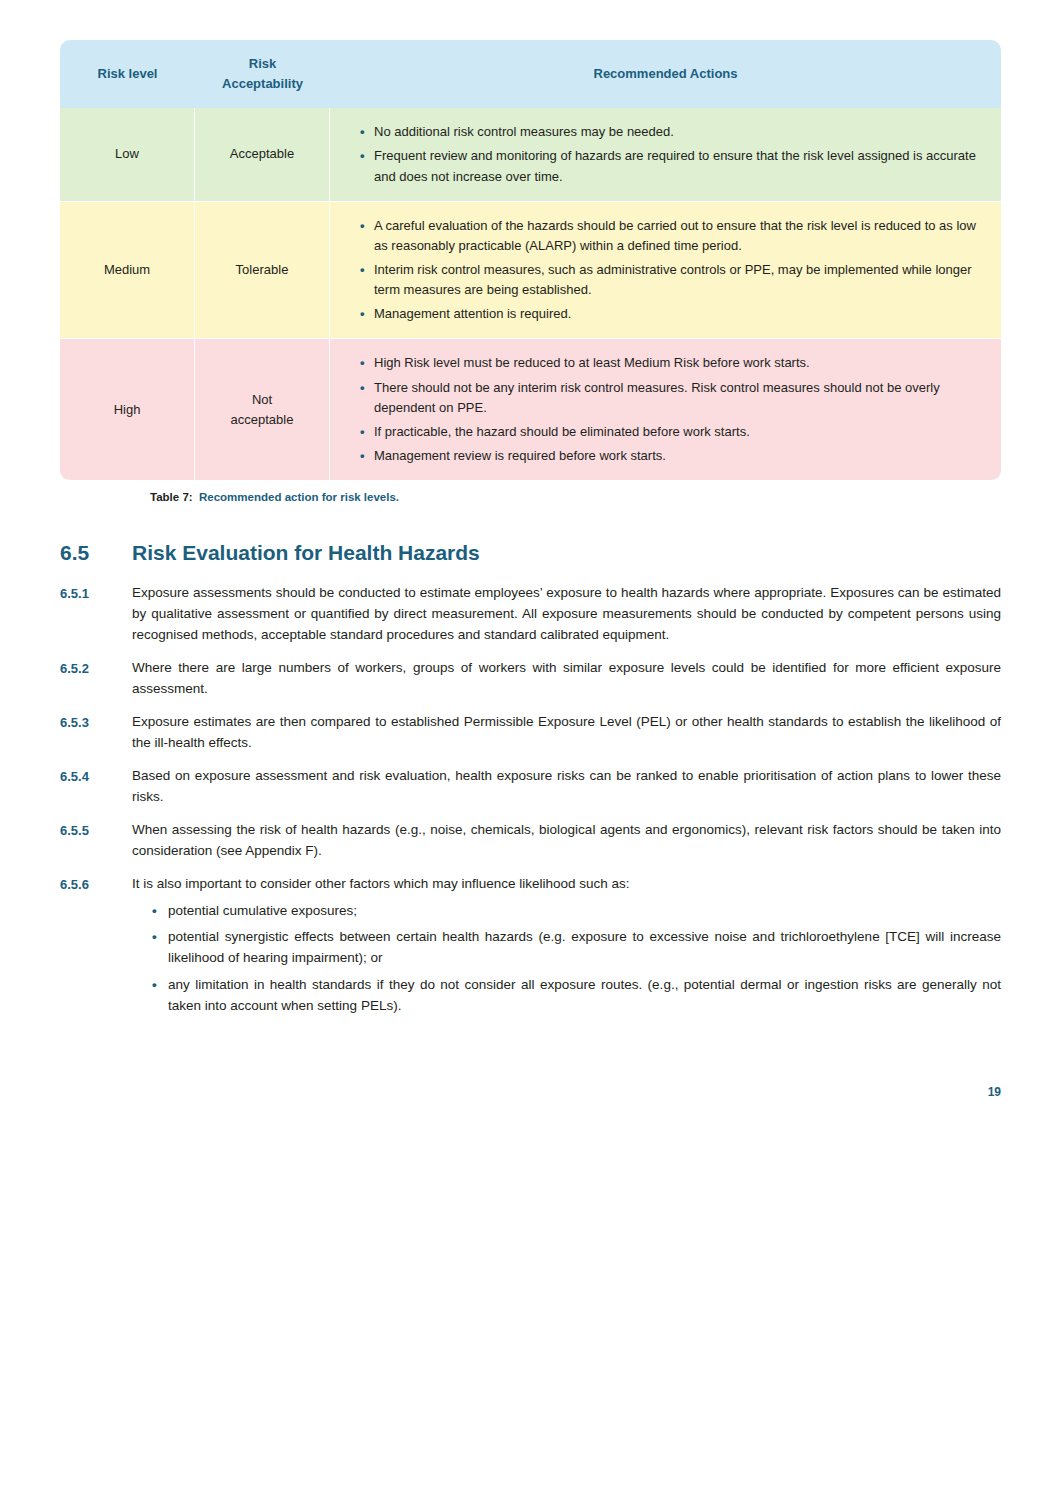| Risk level | Risk Acceptability | Recommended Actions |
| --- | --- | --- |
| Low | Acceptable | No additional risk control measures may be needed. Frequent review and monitoring of hazards are required to ensure that the risk level assigned is accurate and does not increase over time. |
| Medium | Tolerable | A careful evaluation of the hazards should be carried out to ensure that the risk level is reduced to as low as reasonably practicable (ALARP) within a defined time period. Interim risk control measures, such as administrative controls or PPE, may be implemented while longer term measures are being established. Management attention is required. |
| High | Not acceptable | High Risk level must be reduced to at least Medium Risk before work starts. There should not be any interim risk control measures. Risk control measures should not be overly dependent on PPE. If practicable, the hazard should be eliminated before work starts. Management review is required before work starts. |
Table 7: Recommended action for risk levels.
6.5 Risk Evaluation for Health Hazards
6.5.1
Exposure assessments should be conducted to estimate employees’ exposure to health hazards where appropriate. Exposures can be estimated by qualitative assessment or quantified by direct measurement. All exposure measurements should be conducted by competent persons using recognised methods, acceptable standard procedures and standard calibrated equipment.
6.5.2
Where there are large numbers of workers, groups of workers with similar exposure levels could be identified for more efficient exposure assessment.
6.5.3
Exposure estimates are then compared to established Permissible Exposure Level (PEL) or other health standards to establish the likelihood of the ill-health effects.
6.5.4
Based on exposure assessment and risk evaluation, health exposure risks can be ranked to enable prioritisation of action plans to lower these risks.
6.5.5
When assessing the risk of health hazards (e.g., noise, chemicals, biological agents and ergonomics), relevant risk factors should be taken into consideration (see Appendix F).
6.5.6
It is also important to consider other factors which may influence likelihood such as:
potential cumulative exposures;
potential synergistic effects between certain health hazards (e.g. exposure to excessive noise and trichloroethylene [TCE] will increase likelihood of hearing impairment); or
any limitation in health standards if they do not consider all exposure routes. (e.g., potential dermal or ingestion risks are generally not taken into account when setting PELs).
19